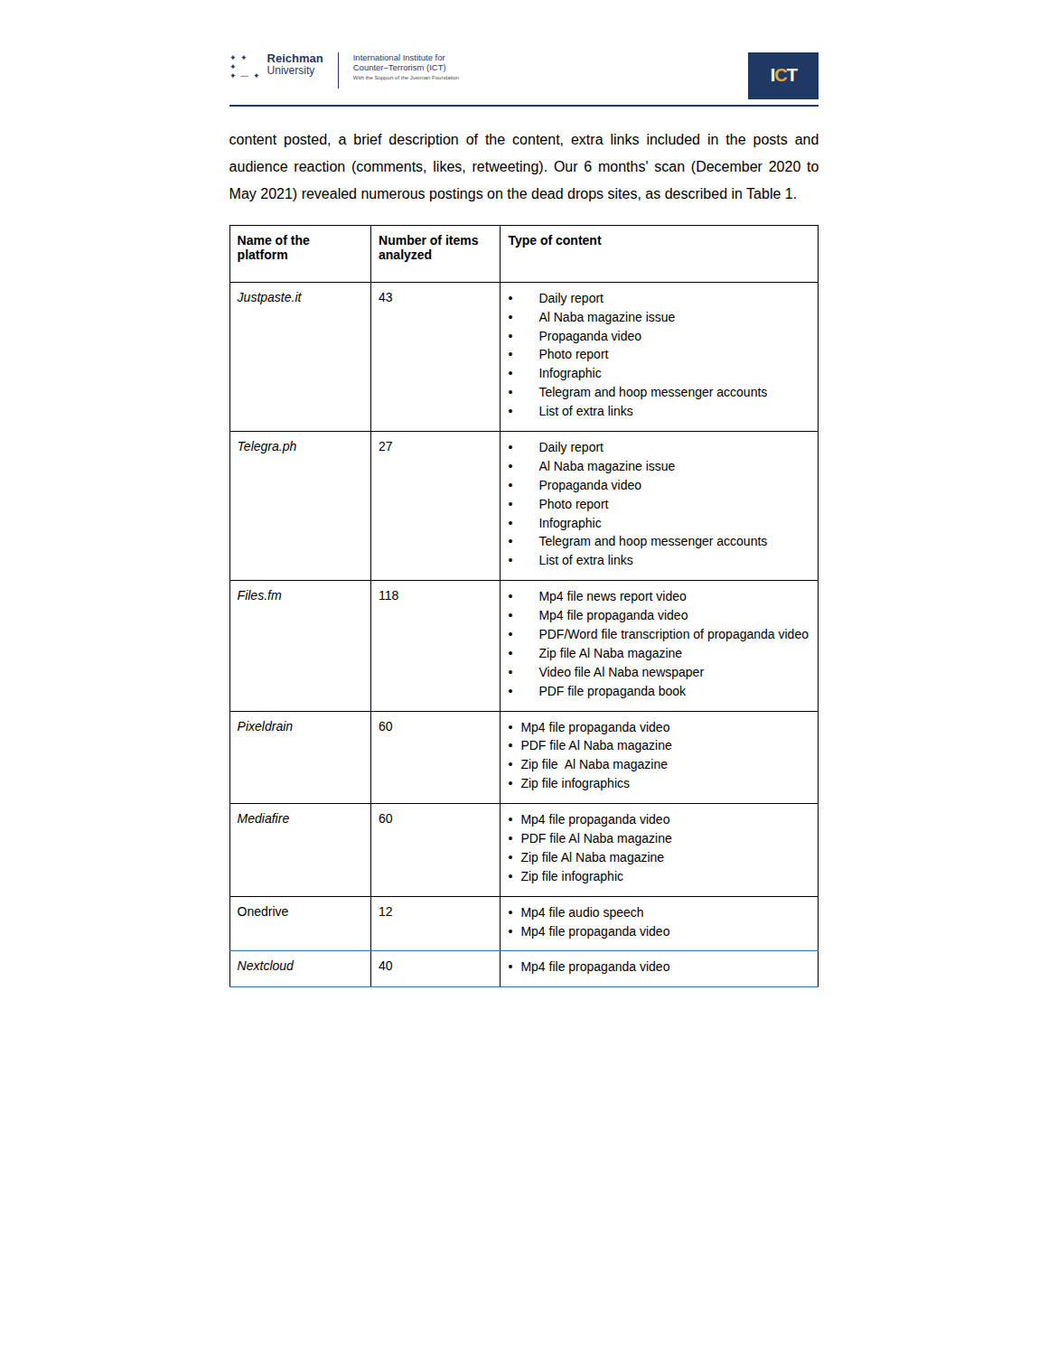✦ ✦
✦
✦ — ✦
Reichman
University
International Institute for
Counter–Terrorism (ICT)
With the Support of the Justman Foundation
ICT
content posted, a brief description of the content, extra links included in the posts and audience reaction (comments, likes, retweeting). Our 6 months' scan (December 2020 to May 2021) revealed numerous postings on the dead drops sites, as described in Table 1.
| Name of the platform | Number of items analyzed | Type of content |
| --- | --- | --- |
| Justpaste.it | 43 | Daily report Al Naba magazine issue Propaganda video Photo report Infographic Telegram and hoop messenger accounts List of extra links |
| Telegra.ph | 27 | Daily report Al Naba magazine issue Propaganda video Photo report Infographic Telegram and hoop messenger accounts List of extra links |
| Files.fm | 118 | Mp4 file news report video Mp4 file propaganda video PDF/Word file transcription of propaganda video Zip file Al Naba magazine Video file Al Naba newspaper PDF file propaganda book |
| Pixeldrain | 60 | Mp4 file propaganda video PDF file Al Naba magazine Zip file Al Naba magazine Zip file infographics |
| Mediafire | 60 | Mp4 file propaganda video PDF file Al Naba magazine Zip file Al Naba magazine Zip file infographic |
| Onedrive | 12 | Mp4 file audio speech Mp4 file propaganda video |
| Nextcloud | 40 | Mp4 file propaganda video |